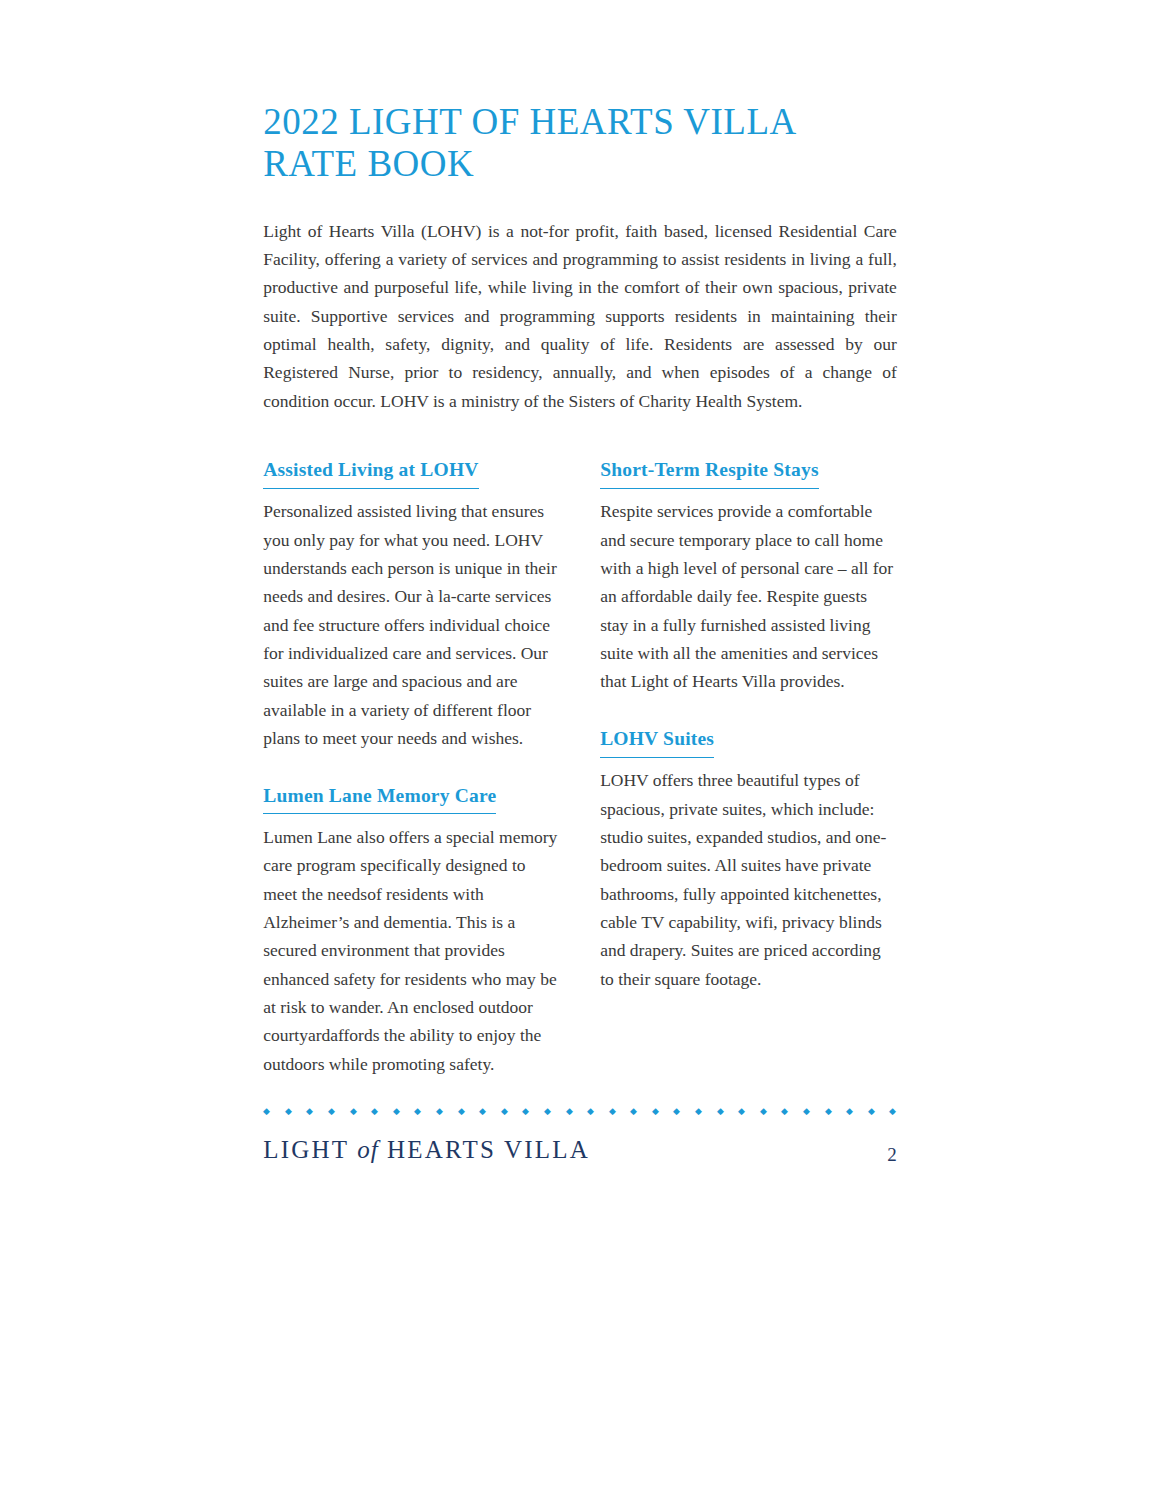2022 LIGHT OF HEARTS VILLA RATE BOOK
Light of Hearts Villa (LOHV) is a not-for profit, faith based, licensed Residential Care Facility, offering a variety of services and programming to assist residents in living a full, productive and purposeful life, while living in the comfort of their own spacious, private suite. Supportive services and programming supports residents in maintaining their optimal health, safety, dignity, and quality of life. Residents are assessed by our Registered Nurse, prior to residency, annually, and when episodes of a change of condition occur. LOHV is a ministry of the Sisters of Charity Health System.
Assisted Living at LOHV
Personalized assisted living that ensures you only pay for what you need. LOHV understands each person is unique in their needs and desires. Our à la-carte services and fee structure offers individual choice for individualized care and services. Our suites are large and spacious and are available in a variety of different floor plans to meet your needs and wishes.
Lumen Lane Memory Care
Lumen Lane also offers a special memory care program specifically designed to meet the needsof residents with Alzheimer’s and dementia. This is a secured environment that provides enhanced safety for residents who may be at risk to wander. An enclosed outdoor courtyardaffords the ability to enjoy the outdoors while promoting safety.
Short-Term Respite Stays
Respite services provide a comfortable and secure temporary place to call home with a high level of personal care – all for an affordable daily fee. Respite guests stay in a fully furnished assisted living suite with all the amenities and services that Light of Hearts Villa provides.
LOHV Suites
LOHV offers three beautiful types of spacious, private suites, which include: studio suites, expanded studios, and one-bedroom suites. All suites have private bathrooms, fully appointed kitchenettes, cable TV capability, wifi, privacy blinds and drapery. Suites are priced according to their square footage.
◆◆◆◆◆◆◆◆◆◆◆◆◆◆◆◆◆◆◆◆◆◆◆◆◆◆◆◆◆◆
LIGHT of HEARTS VILLA
2